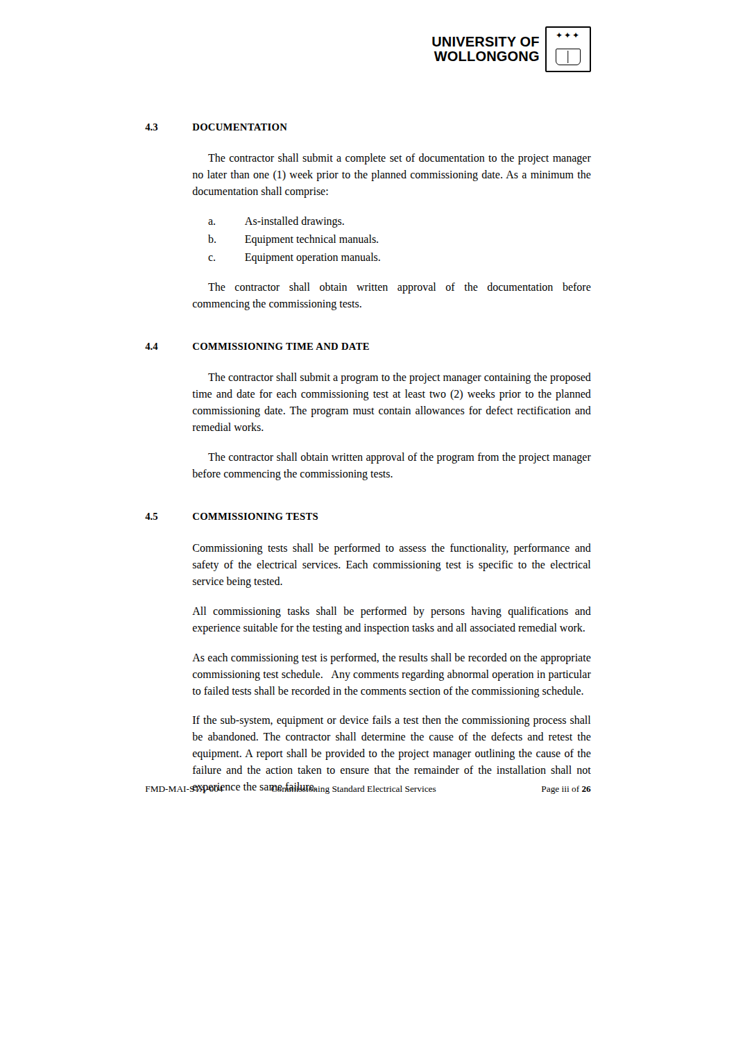UNIVERSITY OF
WOLLONGONG
✦✦✦
4.3
DOCUMENTATION
The contractor shall submit a complete set of documentation to the project manager no later than one (1) week prior to the planned commissioning date. As a minimum the documentation shall comprise:
a. As-installed drawings.
b. Equipment technical manuals.
c. Equipment operation manuals.
The contractor shall obtain written approval of the documentation before commencing the commissioning tests.
4.4
COMMISSIONING TIME AND DATE
The contractor shall submit a program to the project manager containing the proposed time and date for each commissioning test at least two (2) weeks prior to the planned commissioning date. The program must contain allowances for defect rectification and remedial works.
The contractor shall obtain written approval of the program from the project manager before commencing the commissioning tests.
4.5
COMMISSIONING TESTS
Commissioning tests shall be performed to assess the functionality, performance and safety of the electrical services. Each commissioning test is specific to the electrical service being tested.
All commissioning tasks shall be performed by persons having qualifications and experience suitable for the testing and inspection tasks and all associated remedial work.
As each commissioning test is performed, the results shall be recorded on the appropriate commissioning test schedule. Any comments regarding abnormal operation in particular to failed tests shall be recorded in the comments section of the commissioning schedule.
If the sub-system, equipment or device fails a test then the commissioning process shall be abandoned. The contractor shall determine the cause of the defects and retest the equipment. A report shall be provided to the project manager outlining the cause of the failure and the action taken to ensure that the remainder of the installation shall not experience the same failure.
FMD-MAI-STA-004
Commissioning Standard Electrical Services
Page iii of 26